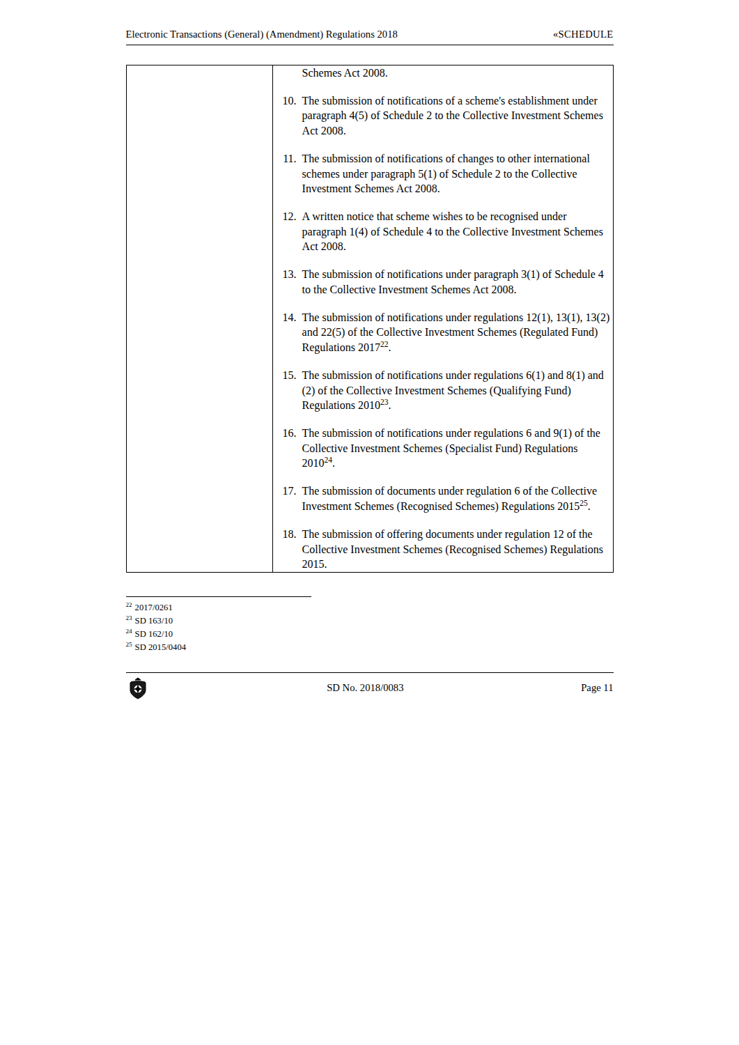Electronic Transactions (General) (Amendment) Regulations 2018 «SCHEDULE
| | Schemes Act 2008. 10. The submission of notifications of a scheme's establishment under paragraph 4(5) of Schedule 2 to the Collective Investment Schemes Act 2008. 11. The submission of notifications of changes to other international schemes under paragraph 5(1) of Schedule 2 to the Collective Investment Schemes Act 2008. 12. A written notice that scheme wishes to be recognised under paragraph 1(4) of Schedule 4 to the Collective Investment Schemes Act 2008. 13. The submission of notifications under paragraph 3(1) of Schedule 4 to the Collective Investment Schemes Act 2008. 14. The submission of notifications under regulations 12(1), 13(1), 13(2) and 22(5) of the Collective Investment Schemes (Regulated Fund) Regulations 2017 22 . 15. The submission of notifications under regulations 6(1) and 8(1) and (2) of the Collective Investment Schemes (Qualifying Fund) Regulations 2010 23 . 16. The submission of notifications under regulations 6 and 9(1) of the Collective Investment Schemes (Specialist Fund) Regulations 2010 24 . 17. The submission of documents under regulation 6 of the Collective Investment Schemes (Recognised Schemes) Regulations 2015 25 . 18. The submission of offering documents under regulation 12 of the Collective Investment Schemes (Recognised Schemes) Regulations 2015. |
222017/0261
23SD 163/10
24SD 162/10
25SD 2015/0404
SD No. 2018/0083
Page 11